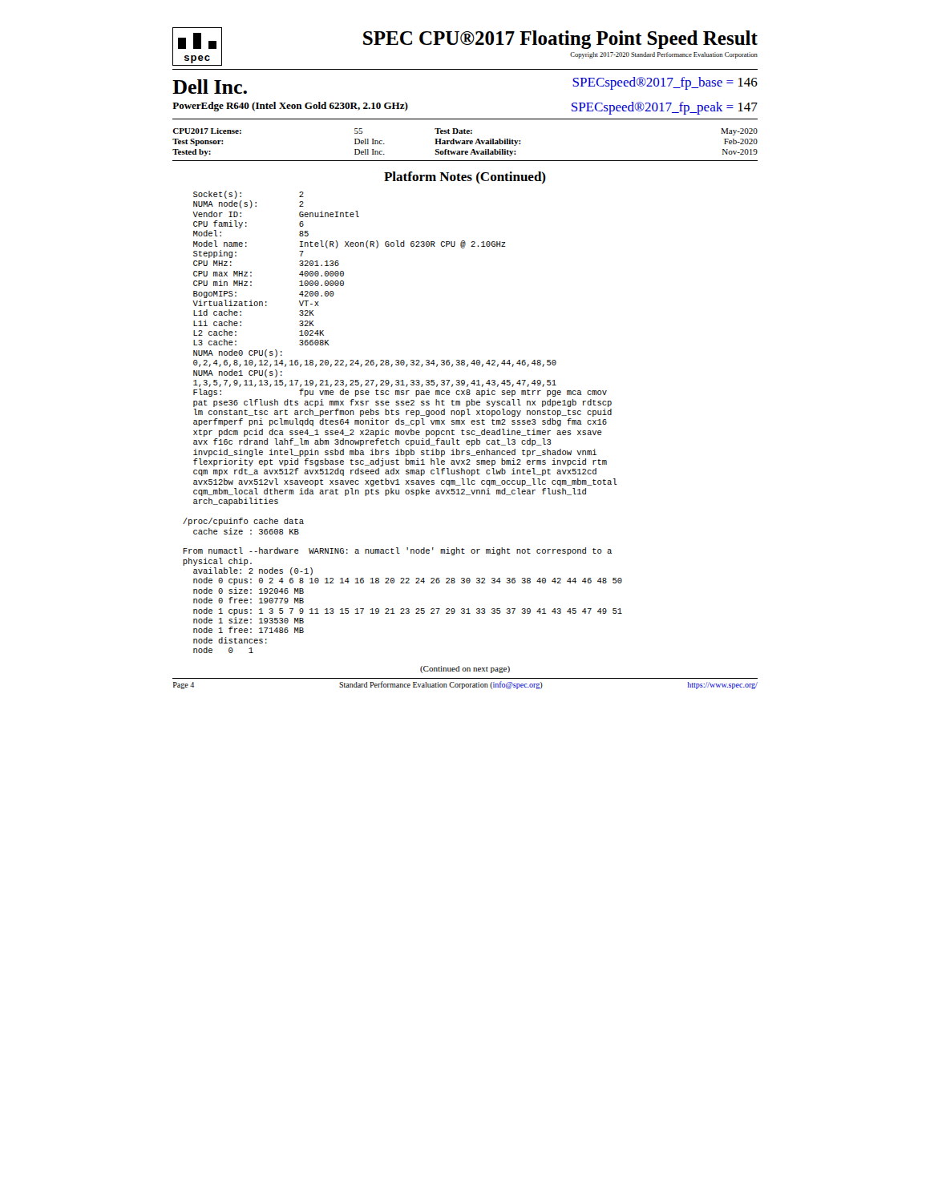| spec | SPEC CPU®2017 Floating Point Speed Result Copyright 2017-2020 Standard Performance Evaluation Corporation |
| Dell Inc. | SPECspeed®2017_fp_base = 146 |
| PowerEdge R640 (Intel Xeon Gold 6230R, 2.10 GHz) | SPECspeed®2017_fp_peak = 147 |
| CPU2017 License: | 55 | Test Date: | May-2020 |
| Test Sponsor: | Dell Inc. | Hardware Availability: | Feb-2020 |
| Tested by: | Dell Inc. | Software Availability: | Nov-2019 |
Platform Notes (Continued)
    Socket(s):           2
    NUMA node(s):        2
    Vendor ID:           GenuineIntel
    CPU family:          6
    Model:               85
    Model name:          Intel(R) Xeon(R) Gold 6230R CPU @ 2.10GHz
    Stepping:            7
    CPU MHz:             3201.136
    CPU max MHz:         4000.0000
    CPU min MHz:         1000.0000
    BogoMIPS:            4200.00
    Virtualization:      VT-x
    L1d cache:           32K
    L1i cache:           32K
    L2 cache:            1024K
    L3 cache:            36608K
    NUMA node0 CPU(s):
    0,2,4,6,8,10,12,14,16,18,20,22,24,26,28,30,32,34,36,38,40,42,44,46,48,50
    NUMA node1 CPU(s):
    1,3,5,7,9,11,13,15,17,19,21,23,25,27,29,31,33,35,37,39,41,43,45,47,49,51
    Flags:               fpu vme de pse tsc msr pae mce cx8 apic sep mtrr pge mca cmov
    pat pse36 clflush dts acpi mmx fxsr sse sse2 ss ht tm pbe syscall nx pdpe1gb rdtscp
    lm constant_tsc art arch_perfmon pebs bts rep_good nopl xtopology nonstop_tsc cpuid
    aperfmperf pni pclmulqdq dtes64 monitor ds_cpl vmx smx est tm2 ssse3 sdbg fma cx16
    xtpr pdcm pcid dca sse4_1 sse4_2 x2apic movbe popcnt tsc_deadline_timer aes xsave
    avx f16c rdrand lahf_lm abm 3dnowprefetch cpuid_fault epb cat_l3 cdp_l3
    invpcid_single intel_ppin ssbd mba ibrs ibpb stibp ibrs_enhanced tpr_shadow vnmi
    flexpriority ept vpid fsgsbase tsc_adjust bmi1 hle avx2 smep bmi2 erms invpcid rtm
    cqm mpx rdt_a avx512f avx512dq rdseed adx smap clflushopt clwb intel_pt avx512cd
    avx512bw avx512vl xsaveopt xsavec xgetbv1 xsaves cqm_llc cqm_occup_llc cqm_mbm_total
    cqm_mbm_local dtherm ida arat pln pts pku ospke avx512_vnni md_clear flush_l1d
    arch_capabilities

  /proc/cpuinfo cache data
    cache size : 36608 KB

  From numactl --hardware  WARNING: a numactl 'node' might or might not correspond to a
  physical chip.
    available: 2 nodes (0-1)
    node 0 cpus: 0 2 4 6 8 10 12 14 16 18 20 22 24 26 28 30 32 34 36 38 40 42 44 46 48 50
    node 0 size: 192046 MB
    node 0 free: 190779 MB
    node 1 cpus: 1 3 5 7 9 11 13 15 17 19 21 23 25 27 29 31 33 35 37 39 41 43 45 47 49 51
    node 1 size: 193530 MB
    node 1 free: 171486 MB
    node distances:
    node   0   1
(Continued on next page)
Page 4
Standard Performance Evaluation Corporation (info@spec.org)
https://www.spec.org/